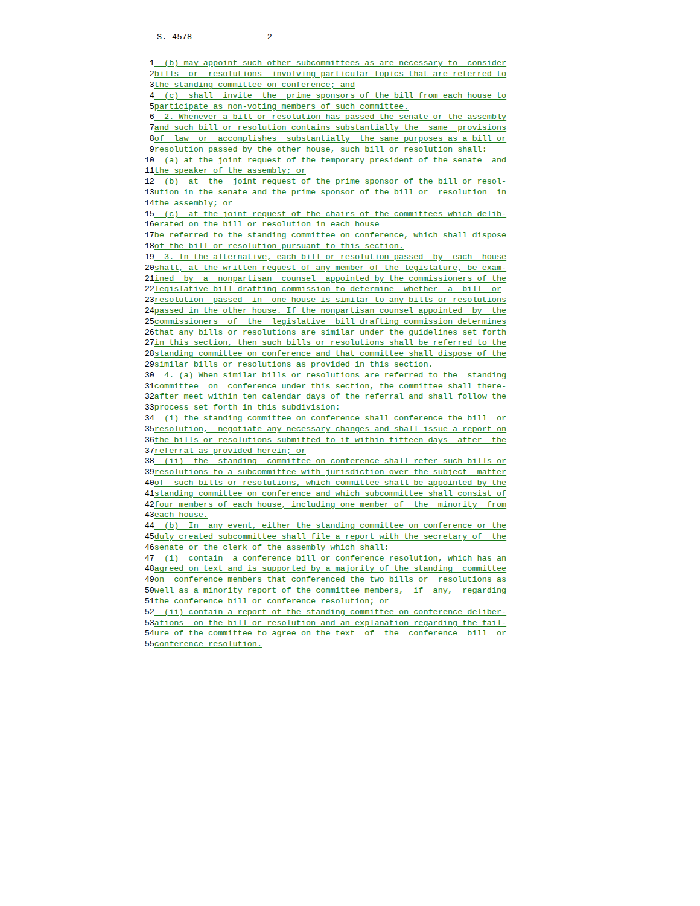S. 4578 2
| 1 | (b) may appoint such other subcommittees as are necessary to consider |
| 2 | bills or resolutions involving particular topics that are referred to |
| 3 | the standing committee on conference; and |
| 4 | (c) shall invite the prime sponsors of the bill from each house to |
| 5 | participate as non-voting members of such committee. |
| 6 | 2. Whenever a bill or resolution has passed the senate or the assembly |
| 7 | and such bill or resolution contains substantially the same provisions |
| 8 | of law or accomplishes substantially the same purposes as a bill or |
| 9 | resolution passed by the other house, such bill or resolution shall: |
| 10 | (a) at the joint request of the temporary president of the senate and |
| 11 | the speaker of the assembly; or |
| 12 | (b) at the joint request of the prime sponsor of the bill or resol- |
| 13 | ution in the senate and the prime sponsor of the bill or resolution in |
| 14 | the assembly; or |
| 15 | (c) at the joint request of the chairs of the committees which delib- |
| 16 | erated on the bill or resolution in each house |
| 17 | be referred to the standing committee on conference, which shall dispose |
| 18 | of the bill or resolution pursuant to this section. |
| 19 | 3. In the alternative, each bill or resolution passed by each house |
| 20 | shall, at the written request of any member of the legislature, be exam- |
| 21 | ined by a nonpartisan counsel appointed by the commissioners of the |
| 22 | legislative bill drafting commission to determine whether a bill or |
| 23 | resolution passed in one house is similar to any bills or resolutions |
| 24 | passed in the other house. If the nonpartisan counsel appointed by the |
| 25 | commissioners of the legislative bill drafting commission determines |
| 26 | that any bills or resolutions are similar under the guidelines set forth |
| 27 | in this section, then such bills or resolutions shall be referred to the |
| 28 | standing committee on conference and that committee shall dispose of the |
| 29 | similar bills or resolutions as provided in this section. |
| 30 | 4. (a) When similar bills or resolutions are referred to the standing |
| 31 | committee on conference under this section, the committee shall there- |
| 32 | after meet within ten calendar days of the referral and shall follow the |
| 33 | process set forth in this subdivision: |
| 34 | (i) the standing committee on conference shall conference the bill or |
| 35 | resolution, negotiate any necessary changes and shall issue a report on |
| 36 | the bills or resolutions submitted to it within fifteen days after the |
| 37 | referral as provided herein; or |
| 38 | (ii) the standing committee on conference shall refer such bills or |
| 39 | resolutions to a subcommittee with jurisdiction over the subject matter |
| 40 | of such bills or resolutions, which committee shall be appointed by the |
| 41 | standing committee on conference and which subcommittee shall consist of |
| 42 | four members of each house, including one member of the minority from |
| 43 | each house. |
| 44 | (b) In any event, either the standing committee on conference or the |
| 45 | duly created subcommittee shall file a report with the secretary of the |
| 46 | senate or the clerk of the assembly which shall: |
| 47 | (i) contain a conference bill or conference resolution, which has an |
| 48 | agreed on text and is supported by a majority of the standing committee |
| 49 | on conference members that conferenced the two bills or resolutions as |
| 50 | well as a minority report of the committee members, if any, regarding |
| 51 | the conference bill or conference resolution; or |
| 52 | (ii) contain a report of the standing committee on conference deliber- |
| 53 | ations on the bill or resolution and an explanation regarding the fail- |
| 54 | ure of the committee to agree on the text of the conference bill or |
| 55 | conference resolution. |